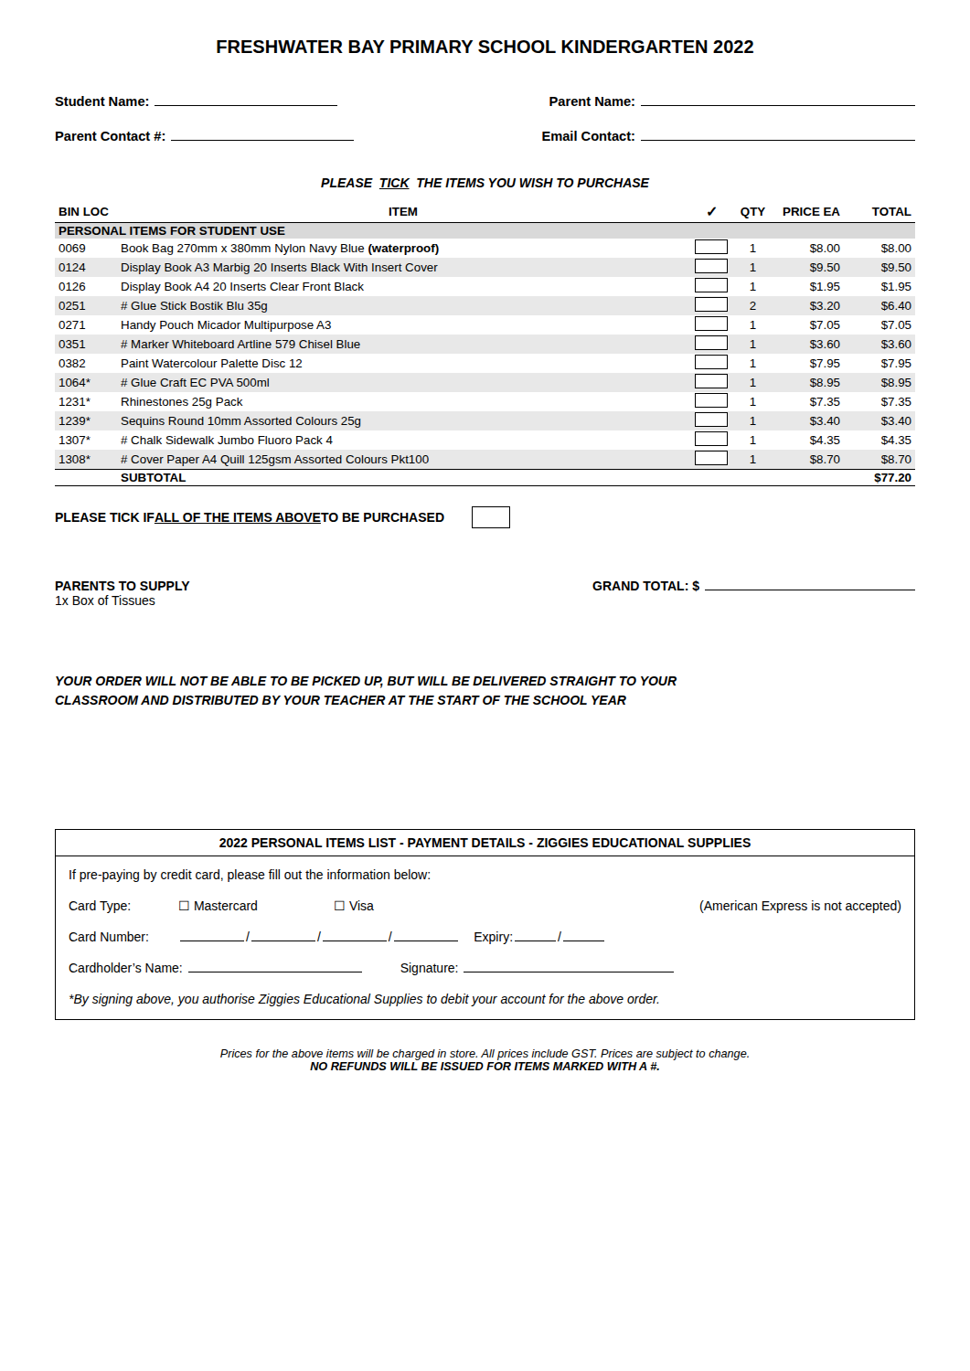FRESHWATER BAY PRIMARY SCHOOL KINDERGARTEN 2022
Student Name:
Parent Name:
Parent Contact #:
Email Contact:
PLEASE TICK THE ITEMS YOU WISH TO PURCHASE
| BIN LOC | ITEM | ✓ | QTY | PRICE EA | TOTAL |
| --- | --- | --- | --- | --- | --- |
| PERSONAL ITEMS FOR STUDENT USE |
| 0069 | Book Bag 270mm x 380mm Nylon Navy Blue (waterproof) | | 1 | $8.00 | $8.00 |
| 0124 | Display Book A3 Marbig 20 Inserts Black With Insert Cover | | 1 | $9.50 | $9.50 |
| 0126 | Display Book A4 20 Inserts Clear Front Black | | 1 | $1.95 | $1.95 |
| 0251 | # Glue Stick Bostik Blu 35g | | 2 | $3.20 | $6.40 |
| 0271 | Handy Pouch Micador Multipurpose A3 | | 1 | $7.05 | $7.05 |
| 0351 | # Marker Whiteboard Artline 579 Chisel Blue | | 1 | $3.60 | $3.60 |
| 0382 | Paint Watercolour Palette Disc 12 | | 1 | $7.95 | $7.95 |
| 1064* | # Glue Craft EC PVA 500ml | | 1 | $8.95 | $8.95 |
| 1231* | Rhinestones 25g Pack | | 1 | $7.35 | $7.35 |
| 1239* | Sequins Round 10mm Assorted Colours 25g | | 1 | $3.40 | $3.40 |
| 1307* | # Chalk Sidewalk Jumbo Fluoro Pack 4 | | 1 | $4.35 | $4.35 |
| 1308* | # Cover Paper A4 Quill 125gsm Assorted Colours Pkt100 | | 1 | $8.70 | $8.70 |
| | SUBTOTAL | | | | $77.20 |
PLEASE TICK IF ALL OF THE ITEMS ABOVE TO BE PURCHASED
PARENTS TO SUPPLY
1x Box of Tissues
GRAND TOTAL: $
YOUR ORDER WILL NOT BE ABLE TO BE PICKED UP, BUT WILL BE DELIVERED STRAIGHT TO YOUR
CLASSROOM AND DISTRIBUTED BY YOUR TEACHER AT THE START OF THE SCHOOL YEAR
2022 PERSONAL ITEMS LIST - PAYMENT DETAILS - ZIGGIES EDUCATIONAL SUPPLIES
If pre-paying by credit card, please fill out the information below:
Card Type: ☐ Mastercard ☐ Visa (American Express is not accepted)
Card Number: / / / Expiry: /
Cardholder’s Name: Signature:
*By signing above, you authorise Ziggies Educational Supplies to debit your account for the above order.
Prices for the above items will be charged in store. All prices include GST. Prices are subject to change.
NO REFUNDS WILL BE ISSUED FOR ITEMS MARKED WITH A #.